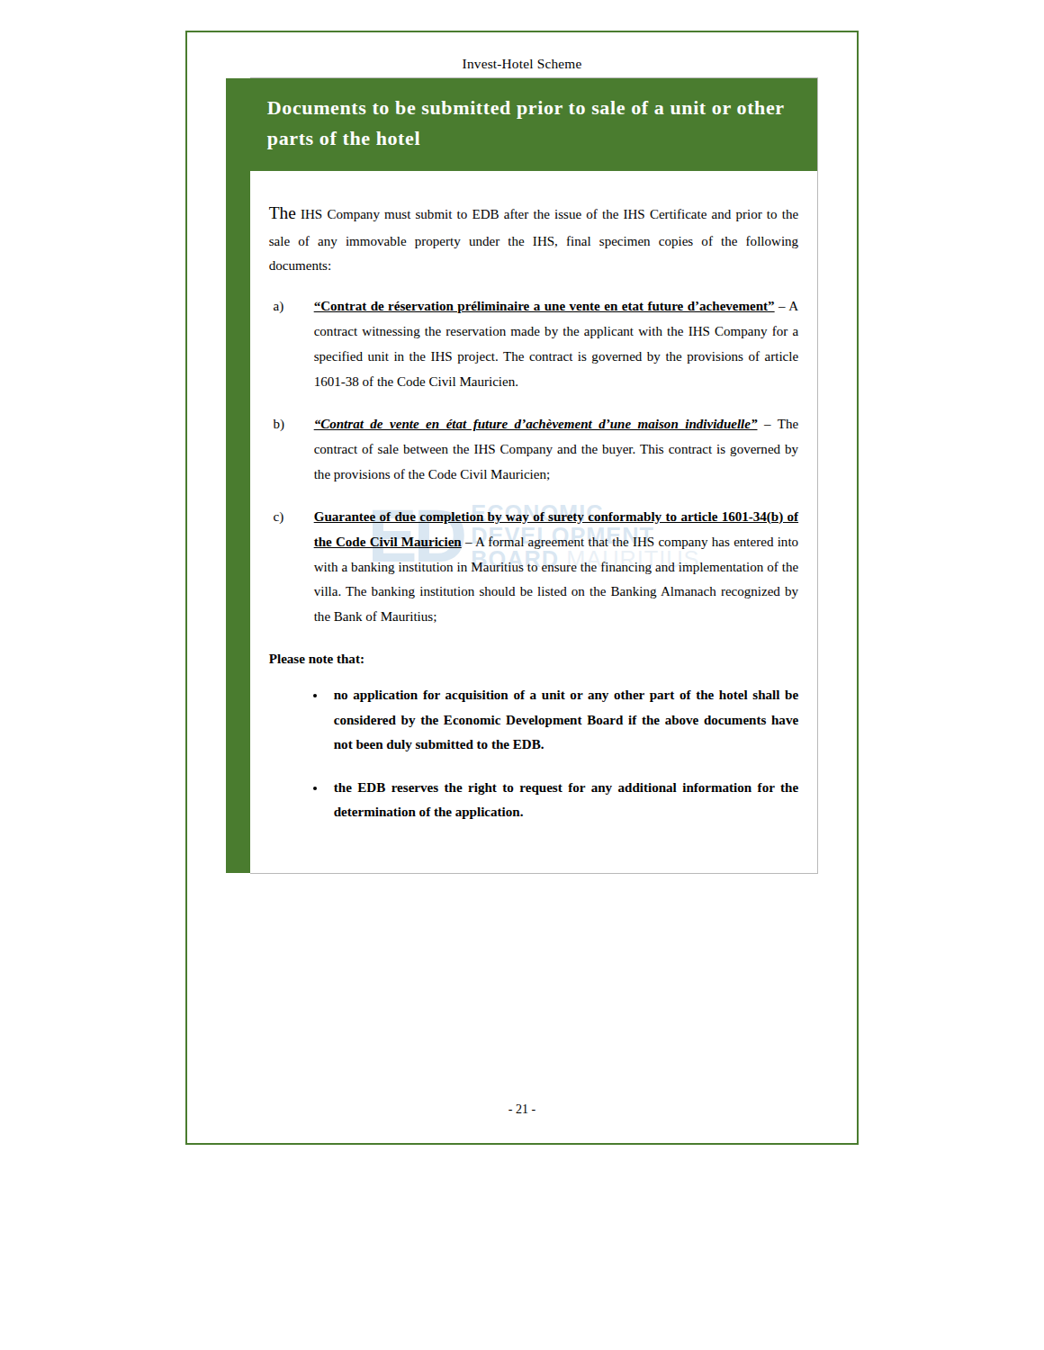Invest-Hotel Scheme
Documents to be submitted prior to sale of a unit or other parts of the hotel
ED
ECONOMIC
DEVELOPMENT
BOARD MAURITIUS
The IHS Company must submit to EDB after the issue of the IHS Certificate and prior to the sale of any immovable property under the IHS, final specimen copies of the following documents:
“Contrat de réservation préliminaire a une vente en etat future d’achevement” – A contract witnessing the reservation made by the applicant with the IHS Company for a specified unit in the IHS project. The contract is governed by the provisions of article 1601-38 of the Code Civil Mauricien.
“Contrat de vente en état future d’achèvement d’une maison individuelle” – The contract of sale between the IHS Company and the buyer. This contract is governed by the provisions of the Code Civil Mauricien;
Guarantee of due completion by way of surety conformably to article 1601-34(b) of the Code Civil Mauricien – A formal agreement that the IHS company has entered into with a banking institution in Mauritius to ensure the financing and implementation of the villa. The banking institution should be listed on the Banking Almanach recognized by the Bank of Mauritius;
Please note that:
no application for acquisition of a unit or any other part of the hotel shall be considered by the Economic Development Board if the above documents have not been duly submitted to the EDB.
the EDB reserves the right to request for any additional information for the determination of the application.
- 21 -